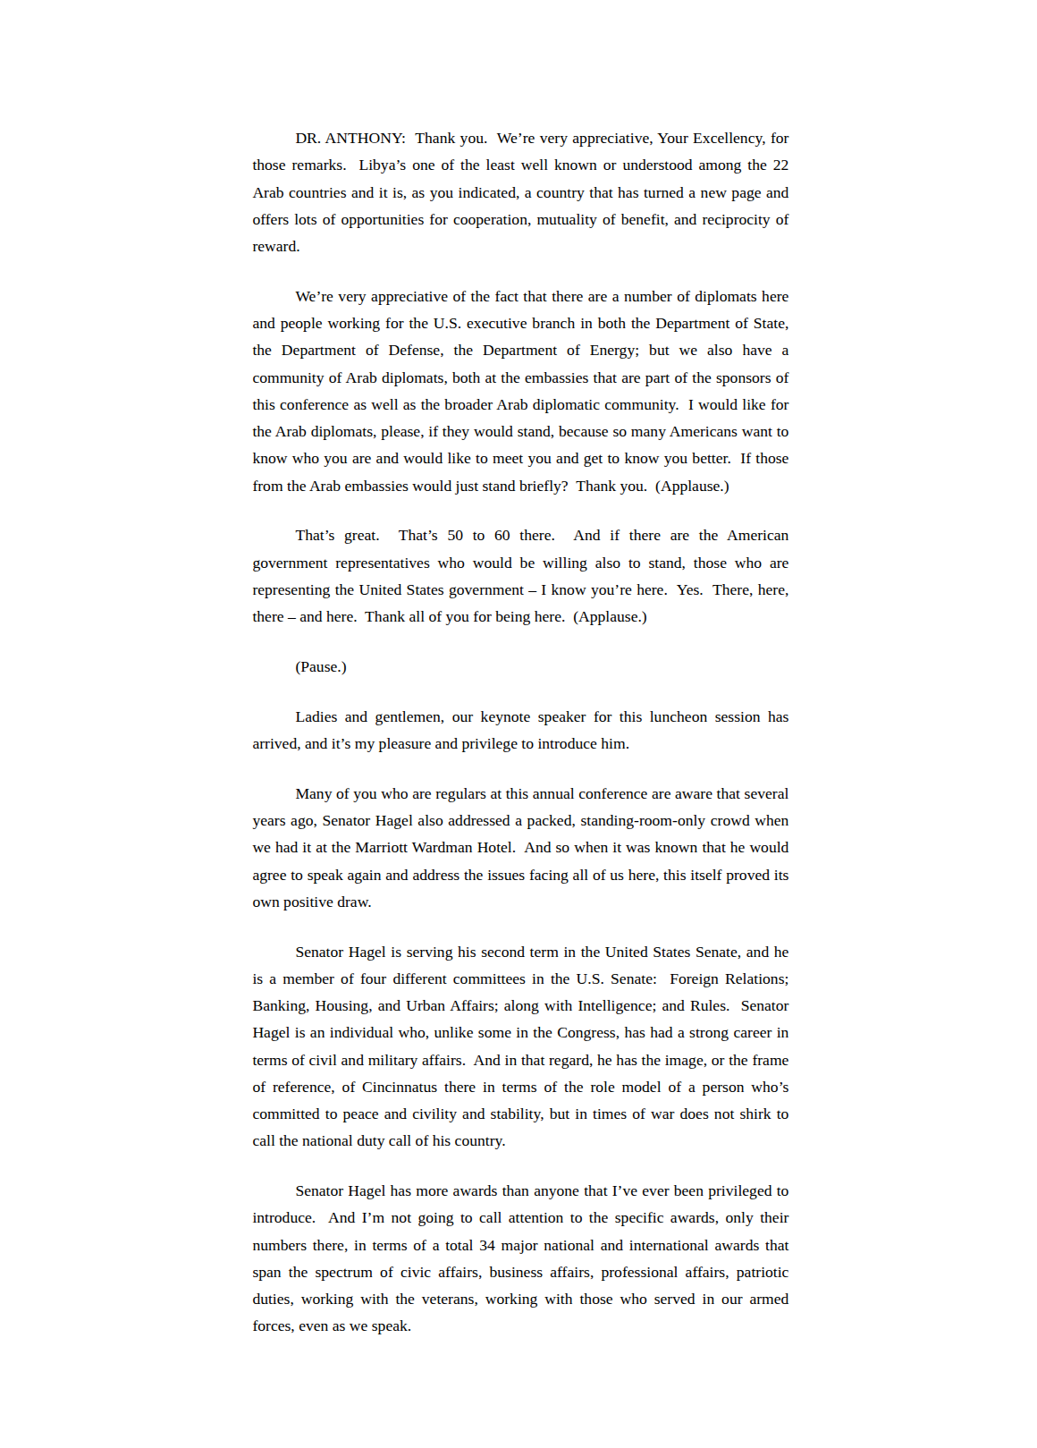DR. ANTHONY: Thank you. We’re very appreciative, Your Excellency, for those remarks. Libya’s one of the least well known or understood among the 22 Arab countries and it is, as you indicated, a country that has turned a new page and offers lots of opportunities for cooperation, mutuality of benefit, and reciprocity of reward.
We’re very appreciative of the fact that there are a number of diplomats here and people working for the U.S. executive branch in both the Department of State, the Department of Defense, the Department of Energy; but we also have a community of Arab diplomats, both at the embassies that are part of the sponsors of this conference as well as the broader Arab diplomatic community. I would like for the Arab diplomats, please, if they would stand, because so many Americans want to know who you are and would like to meet you and get to know you better. If those from the Arab embassies would just stand briefly? Thank you. (Applause.)
That’s great. That’s 50 to 60 there. And if there are the American government representatives who would be willing also to stand, those who are representing the United States government – I know you’re here. Yes. There, here, there – and here. Thank all of you for being here. (Applause.)
(Pause.)
Ladies and gentlemen, our keynote speaker for this luncheon session has arrived, and it’s my pleasure and privilege to introduce him.
Many of you who are regulars at this annual conference are aware that several years ago, Senator Hagel also addressed a packed, standing-room-only crowd when we had it at the Marriott Wardman Hotel. And so when it was known that he would agree to speak again and address the issues facing all of us here, this itself proved its own positive draw.
Senator Hagel is serving his second term in the United States Senate, and he is a member of four different committees in the U.S. Senate: Foreign Relations; Banking, Housing, and Urban Affairs; along with Intelligence; and Rules. Senator Hagel is an individual who, unlike some in the Congress, has had a strong career in terms of civil and military affairs. And in that regard, he has the image, or the frame of reference, of Cincinnatus there in terms of the role model of a person who’s committed to peace and civility and stability, but in times of war does not shirk to call the national duty call of his country.
Senator Hagel has more awards than anyone that I’ve ever been privileged to introduce. And I’m not going to call attention to the specific awards, only their numbers there, in terms of a total 34 major national and international awards that span the spectrum of civic affairs, business affairs, professional affairs, patriotic duties, working with the veterans, working with those who served in our armed forces, even as we speak.